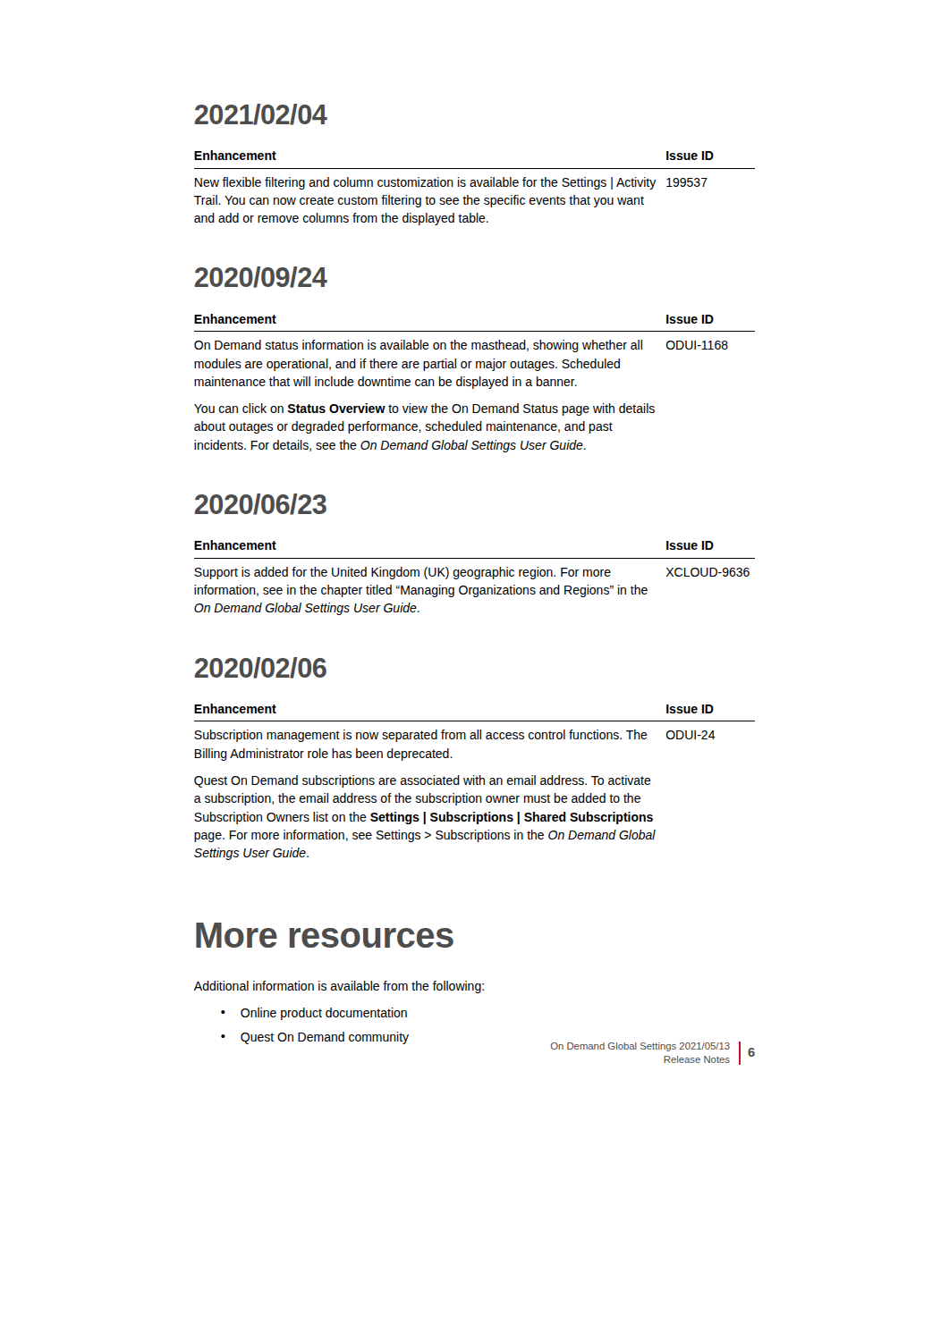2021/02/04
| Enhancement | Issue ID |
| --- | --- |
| New flexible filtering and column customization is available for the Settings / Activity Trail. You can now create custom filtering to see the specific events that you want and add or remove columns from the displayed table. | 199537 |
2020/09/24
| Enhancement | Issue ID |
| --- | --- |
| On Demand status information is available on the masthead, showing whether all modules are operational, and if there are partial or major outages. Scheduled maintenance that will include downtime can be displayed in a banner. | ODUI-1168 |
| You can click on Status Overview to view the On Demand Status page with details about outages or degraded performance, scheduled maintenance, and past incidents. For details, see the On Demand Global Settings User Guide . | |
2020/06/23
| Enhancement | Issue ID |
| --- | --- |
| Support is added for the United Kingdom (UK) geographic region. For more information, see in the chapter titled “Managing Organizations and Regions” in the On Demand Global Settings User Guide . | XCLOUD-9636 |
2020/02/06
| Enhancement | Issue ID |
| --- | --- |
| Subscription management is now separated from all access control functions. The Billing Administrator role has been deprecated. | ODUI-24 |
| Quest On Demand subscriptions are associated with an email address. To activate a subscription, the email address of the subscription owner must be added to the Subscription Owners list on the Settings / Subscriptions / Shared Subscriptions page. For more information, see Settings > Subscriptions in the On Demand Global Settings User Guide . | |
More resources
Additional information is available from the following:
Online product documentation
Quest On Demand community
On Demand Global Settings 2021/05/13
Release Notes
6